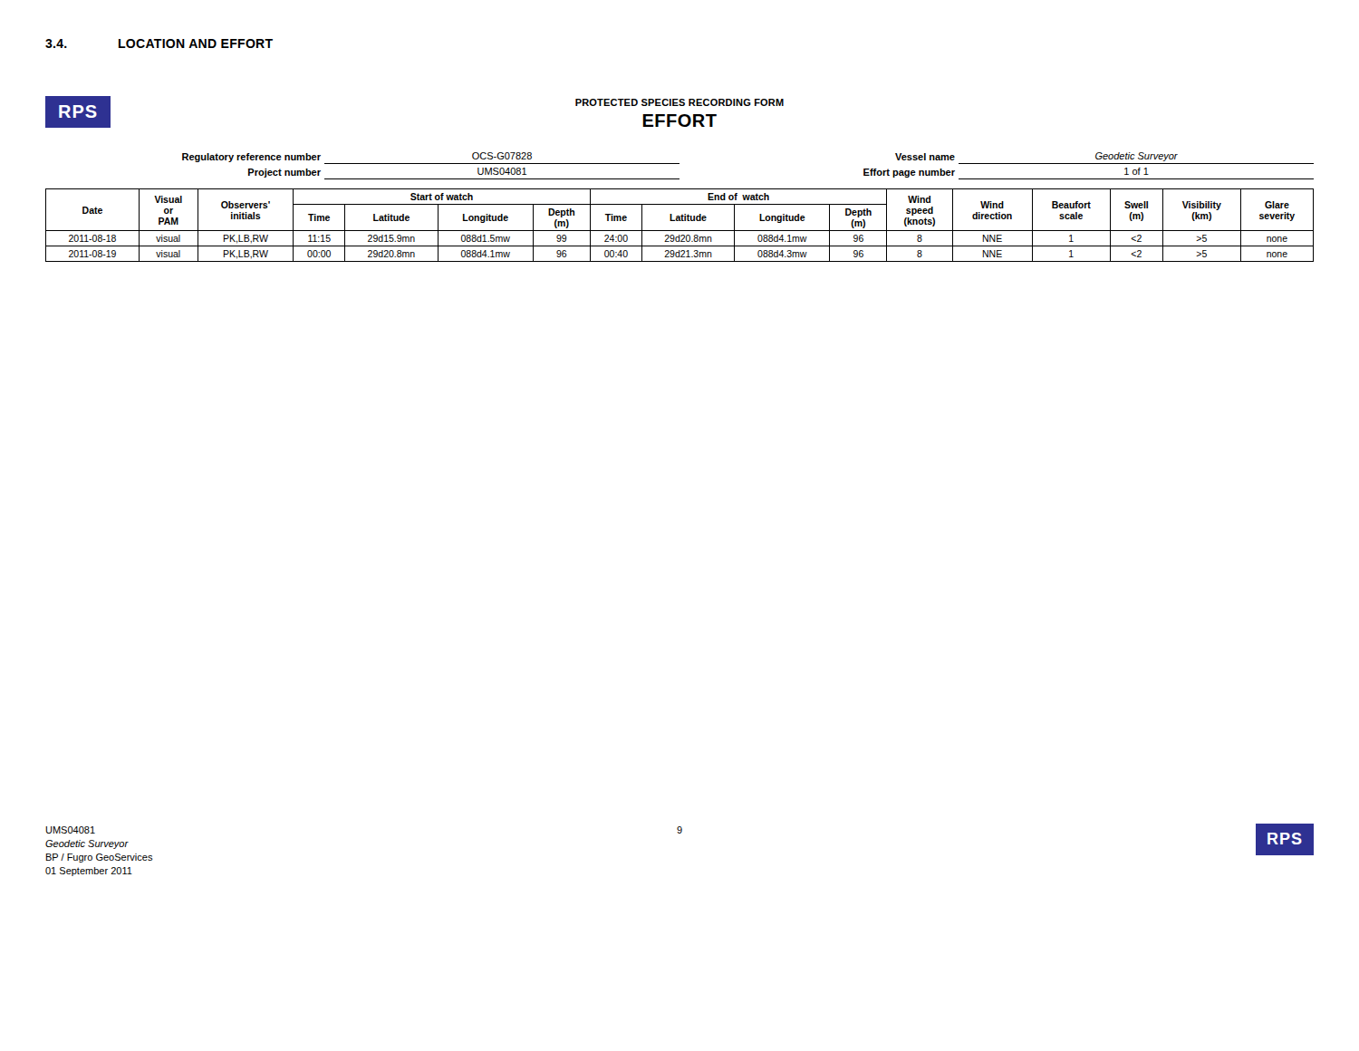3.4. LOCATION AND EFFORT
RPS
PROTECTED SPECIES RECORDING FORM
EFFORT
| Regulatory reference number | OCS-G07828 | Vessel name | Geodetic Surveyor |
| Project number | UMS04081 | Effort page number | 1 of 1 |
| Date | Visual or PAM | Observers' initials | Start of watch | End of watch | Wind speed (knots) | Wind direction | Beaufort scale | Swell (m) | Visibility (km) | Glare severity |
| --- | --- | --- | --- | --- | --- | --- | --- | --- | --- | --- |
| Time | Latitude | Longitude | Depth (m) | Time | Latitude | Longitude | Depth (m) |
| 2011-08-18 | visual | PK,LB,RW | 11:15 | 29d15.9mn | 088d1.5mw | 99 | 24:00 | 29d20.8mn | 088d4.1mw | 96 | 8 | NNE | 1 | <2 | >5 | none |
| 2011-08-19 | visual | PK,LB,RW | 00:00 | 29d20.8mn | 088d4.1mw | 96 | 00:40 | 29d21.3mn | 088d4.3mw | 96 | 8 | NNE | 1 | <2 | >5 | none |
UMS04081
Geodetic Surveyor
BP / Fugro GeoServices
01 September 2011
9
RPS